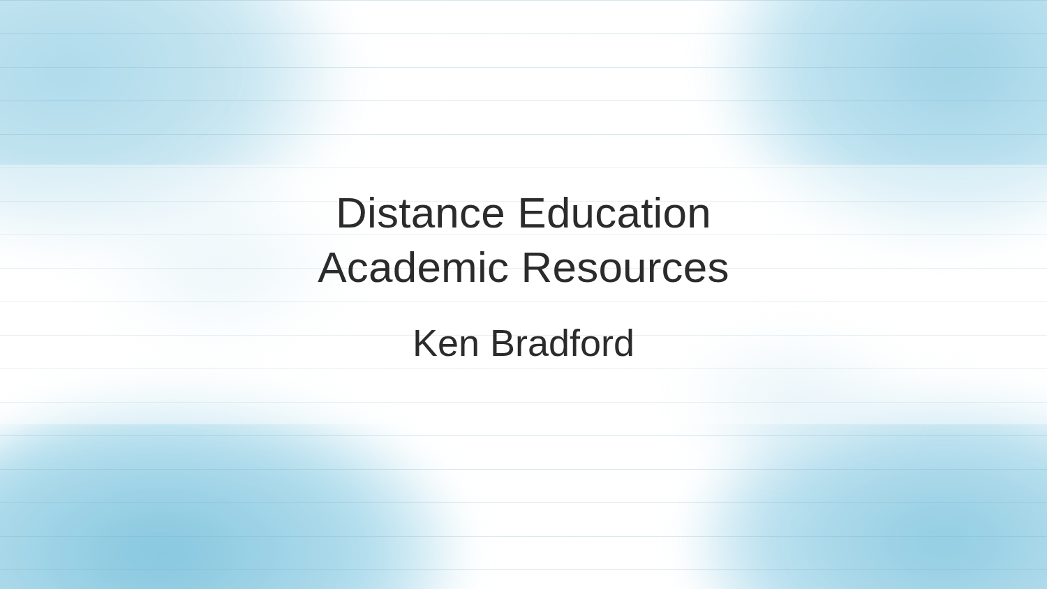Distance Education Academic Resources
Ken Bradford